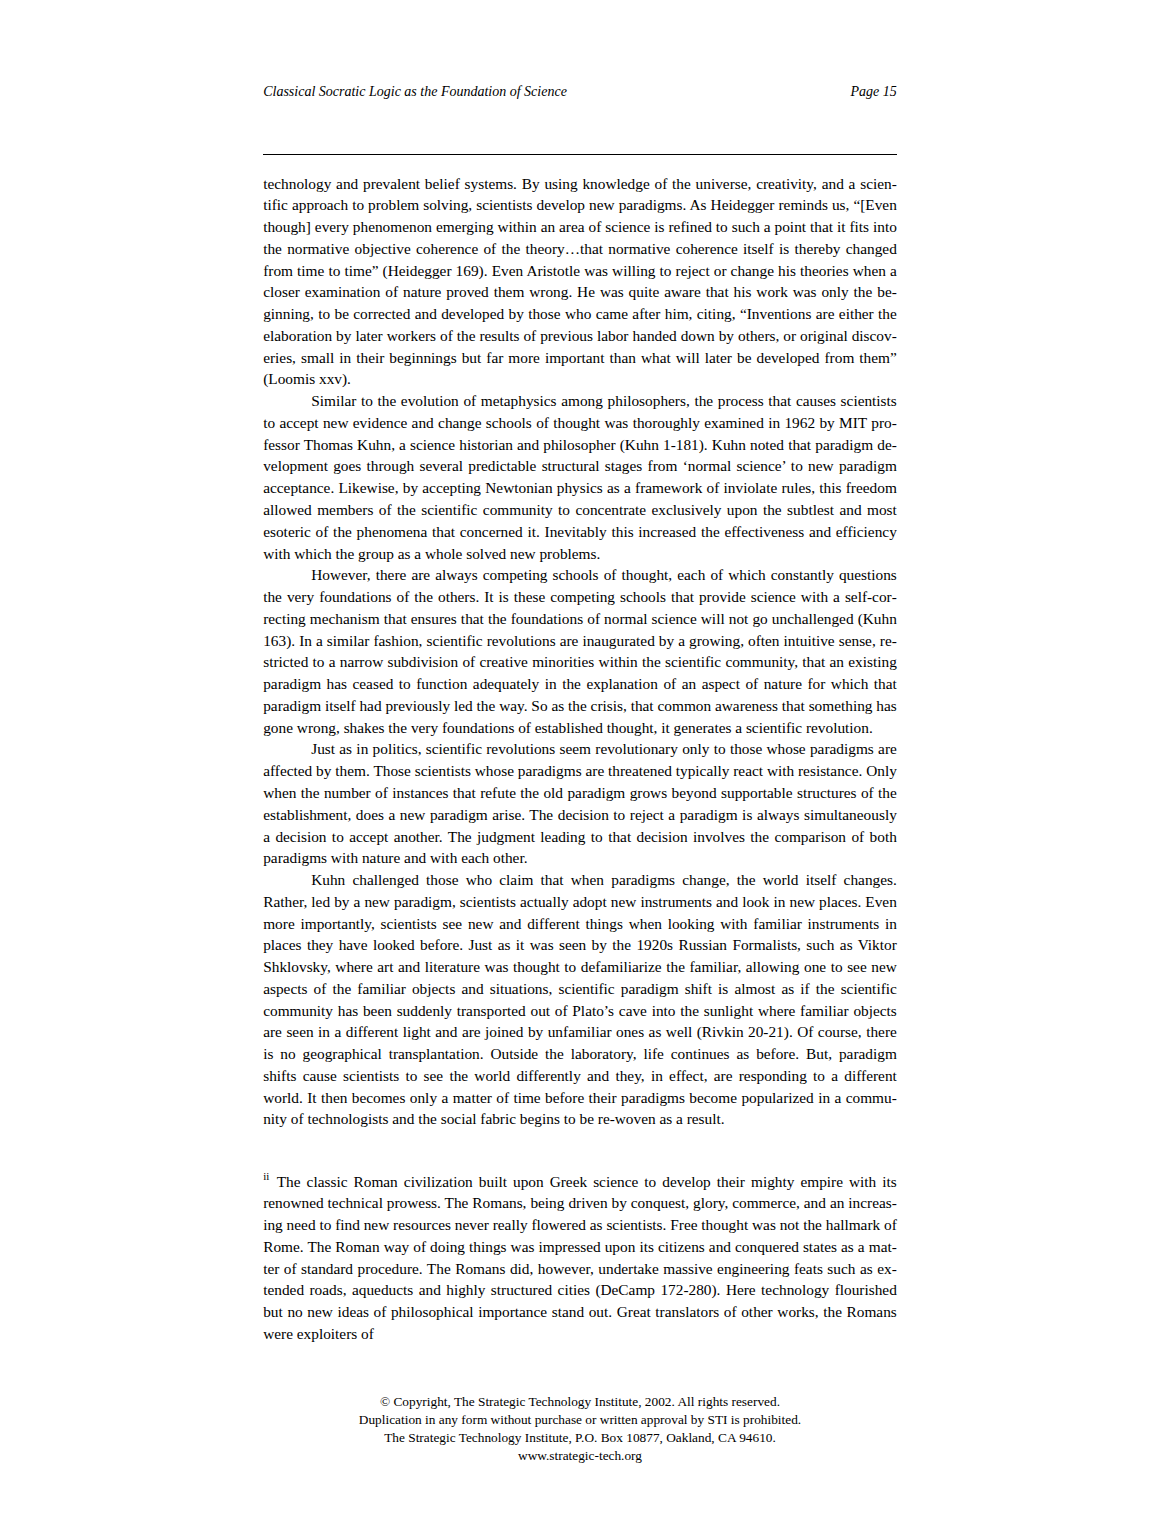Classical Socratic Logic as the Foundation of Science Page 15
technology and prevalent belief systems. By using knowledge of the universe, creativity, and a scientific approach to problem solving, scientists develop new paradigms. As Heidegger reminds us, “[Even though] every phenomenon emerging within an area of science is refined to such a point that it fits into the normative objective coherence of the theory…that normative coherence itself is thereby changed from time to time” (Heidegger 169). Even Aristotle was willing to reject or change his theories when a closer examination of nature proved them wrong. He was quite aware that his work was only the beginning, to be corrected and developed by those who came after him, citing, “Inventions are either the elaboration by later workers of the results of previous labor handed down by others, or original discoveries, small in their beginnings but far more important than what will later be developed from them” (Loomis xxv).
Similar to the evolution of metaphysics among philosophers, the process that causes scientists to accept new evidence and change schools of thought was thoroughly examined in 1962 by MIT professor Thomas Kuhn, a science historian and philosopher (Kuhn 1-181). Kuhn noted that paradigm development goes through several predictable structural stages from ‘normal science’ to new paradigm acceptance. Likewise, by accepting Newtonian physics as a framework of inviolate rules, this freedom allowed members of the scientific community to concentrate exclusively upon the subtlest and most esoteric of the phenomena that concerned it. Inevitably this increased the effectiveness and efficiency with which the group as a whole solved new problems.
However, there are always competing schools of thought, each of which constantly questions the very foundations of the others. It is these competing schools that provide science with a self-correcting mechanism that ensures that the foundations of normal science will not go unchallenged (Kuhn 163). In a similar fashion, scientific revolutions are inaugurated by a growing, often intuitive sense, restricted to a narrow subdivision of creative minorities within the scientific community, that an existing paradigm has ceased to function adequately in the explanation of an aspect of nature for which that paradigm itself had previously led the way. So as the crisis, that common awareness that something has gone wrong, shakes the very foundations of established thought, it generates a scientific revolution.
Just as in politics, scientific revolutions seem revolutionary only to those whose paradigms are affected by them. Those scientists whose paradigms are threatened typically react with resistance. Only when the number of instances that refute the old paradigm grows beyond supportable structures of the establishment, does a new paradigm arise. The decision to reject a paradigm is always simultaneously a decision to accept another. The judgment leading to that decision involves the comparison of both paradigms with nature and with each other.
Kuhn challenged those who claim that when paradigms change, the world itself changes. Rather, led by a new paradigm, scientists actually adopt new instruments and look in new places. Even more importantly, scientists see new and different things when looking with familiar instruments in places they have looked before. Just as it was seen by the 1920s Russian Formalists, such as Viktor Shklovsky, where art and literature was thought to defamiliarize the familiar, allowing one to see new aspects of the familiar objects and situations, scientific paradigm shift is almost as if the scientific community has been suddenly transported out of Plato’s cave into the sunlight where familiar objects are seen in a different light and are joined by unfamiliar ones as well (Rivkin 20-21). Of course, there is no geographical transplantation. Outside the laboratory, life continues as before. But, paradigm shifts cause scientists to see the world differently and they, in effect, are responding to a different world. It then becomes only a matter of time before their paradigms become popularized in a community of technologists and the social fabric begins to be re-woven as a result.
ii The classic Roman civilization built upon Greek science to develop their mighty empire with its renowned technical prowess. The Romans, being driven by conquest, glory, commerce, and an increasing need to find new resources never really flowered as scientists. Free thought was not the hallmark of Rome. The Roman way of doing things was impressed upon its citizens and conquered states as a matter of standard procedure. The Romans did, however, undertake massive engineering feats such as extended roads, aqueducts and highly structured cities (DeCamp 172-280). Here technology flourished but no new ideas of philosophical importance stand out. Great translators of other works, the Romans were exploiters of
© Copyright, The Strategic Technology Institute, 2002. All rights reserved.
Duplication in any form without purchase or written approval by STI is prohibited.
The Strategic Technology Institute, P.O. Box 10877, Oakland, CA 94610.
www.strategic-tech.org